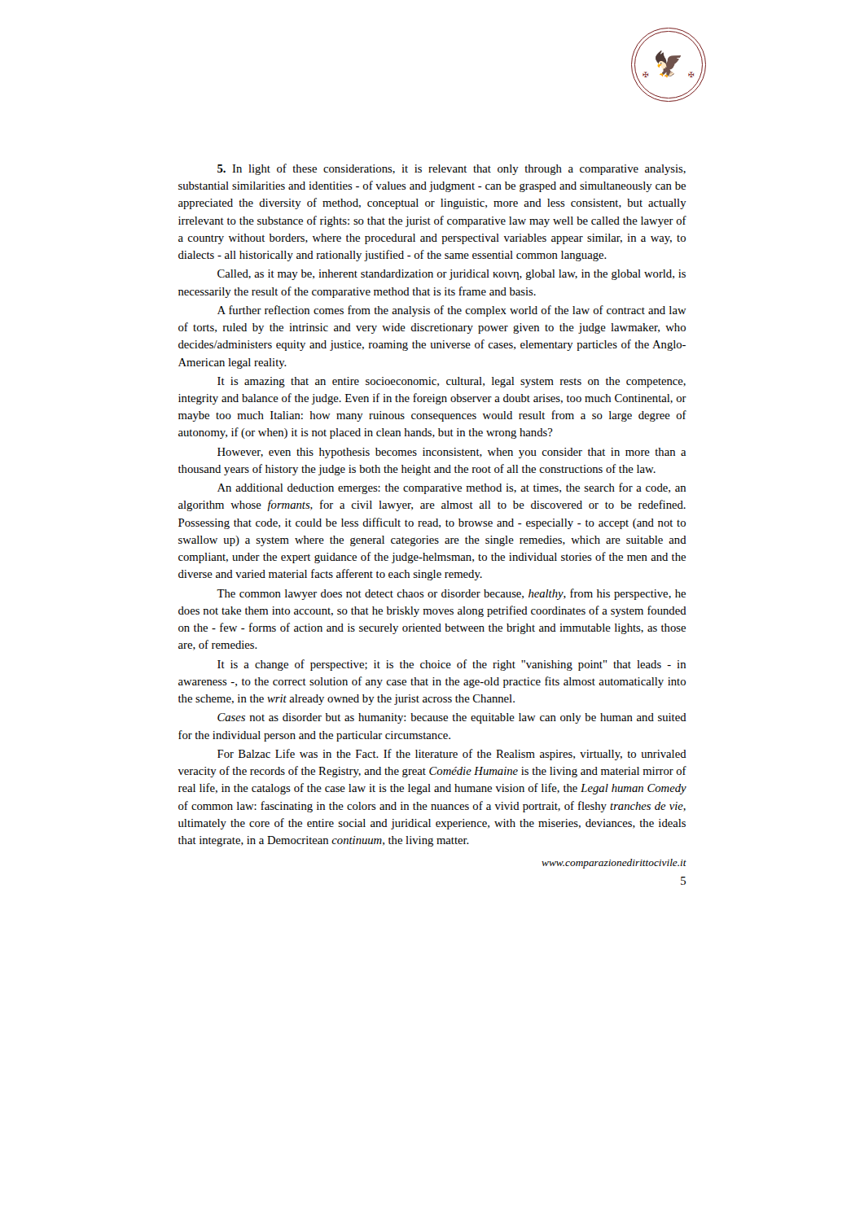✠
✠
🦅
5. In light of these considerations, it is relevant that only through a comparative analysis, substantial similarities and identities - of values and judgment - can be grasped and simultaneously can be appreciated the diversity of method, conceptual or linguistic, more and less consistent, but actually irrelevant to the substance of rights: so that the jurist of comparative law may well be called the lawyer of a country without borders, where the procedural and perspectival variables appear similar, in a way, to dialects - all historically and rationally justified - of the same essential common language.
Called, as it may be, inherent standardization or juridical κοινη, global law, in the global world, is necessarily the result of the comparative method that is its frame and basis.
A further reflection comes from the analysis of the complex world of the law of contract and law of torts, ruled by the intrinsic and very wide discretionary power given to the judge lawmaker, who decides/administers equity and justice, roaming the universe of cases, elementary particles of the Anglo-American legal reality.
It is amazing that an entire socioeconomic, cultural, legal system rests on the competence, integrity and balance of the judge. Even if in the foreign observer a doubt arises, too much Continental, or maybe too much Italian: how many ruinous consequences would result from a so large degree of autonomy, if (or when) it is not placed in clean hands, but in the wrong hands?
However, even this hypothesis becomes inconsistent, when you consider that in more than a thousand years of history the judge is both the height and the root of all the constructions of the law.
An additional deduction emerges: the comparative method is, at times, the search for a code, an algorithm whose formants, for a civil lawyer, are almost all to be discovered or to be redefined. Possessing that code, it could be less difficult to read, to browse and - especially - to accept (and not to swallow up) a system where the general categories are the single remedies, which are suitable and compliant, under the expert guidance of the judge-helmsman, to the individual stories of the men and the diverse and varied material facts afferent to each single remedy.
The common lawyer does not detect chaos or disorder because, healthy, from his perspective, he does not take them into account, so that he briskly moves along petrified coordinates of a system founded on the - few - forms of action and is securely oriented between the bright and immutable lights, as those are, of remedies.
It is a change of perspective; it is the choice of the right "vanishing point" that leads - in awareness -, to the correct solution of any case that in the age-old practice fits almost automatically into the scheme, in the writ already owned by the jurist across the Channel.
Cases not as disorder but as humanity: because the equitable law can only be human and suited for the individual person and the particular circumstance.
For Balzac Life was in the Fact. If the literature of the Realism aspires, virtually, to unrivaled veracity of the records of the Registry, and the great Comédie Humaine is the living and material mirror of real life, in the catalogs of the case law it is the legal and humane vision of life, the Legal human Comedy of common law: fascinating in the colors and in the nuances of a vivid portrait, of fleshy tranches de vie, ultimately the core of the entire social and juridical experience, with the miseries, deviances, the ideals that integrate, in a Democritean continuum, the living matter.
www.comparazionedirittocivile.it
5